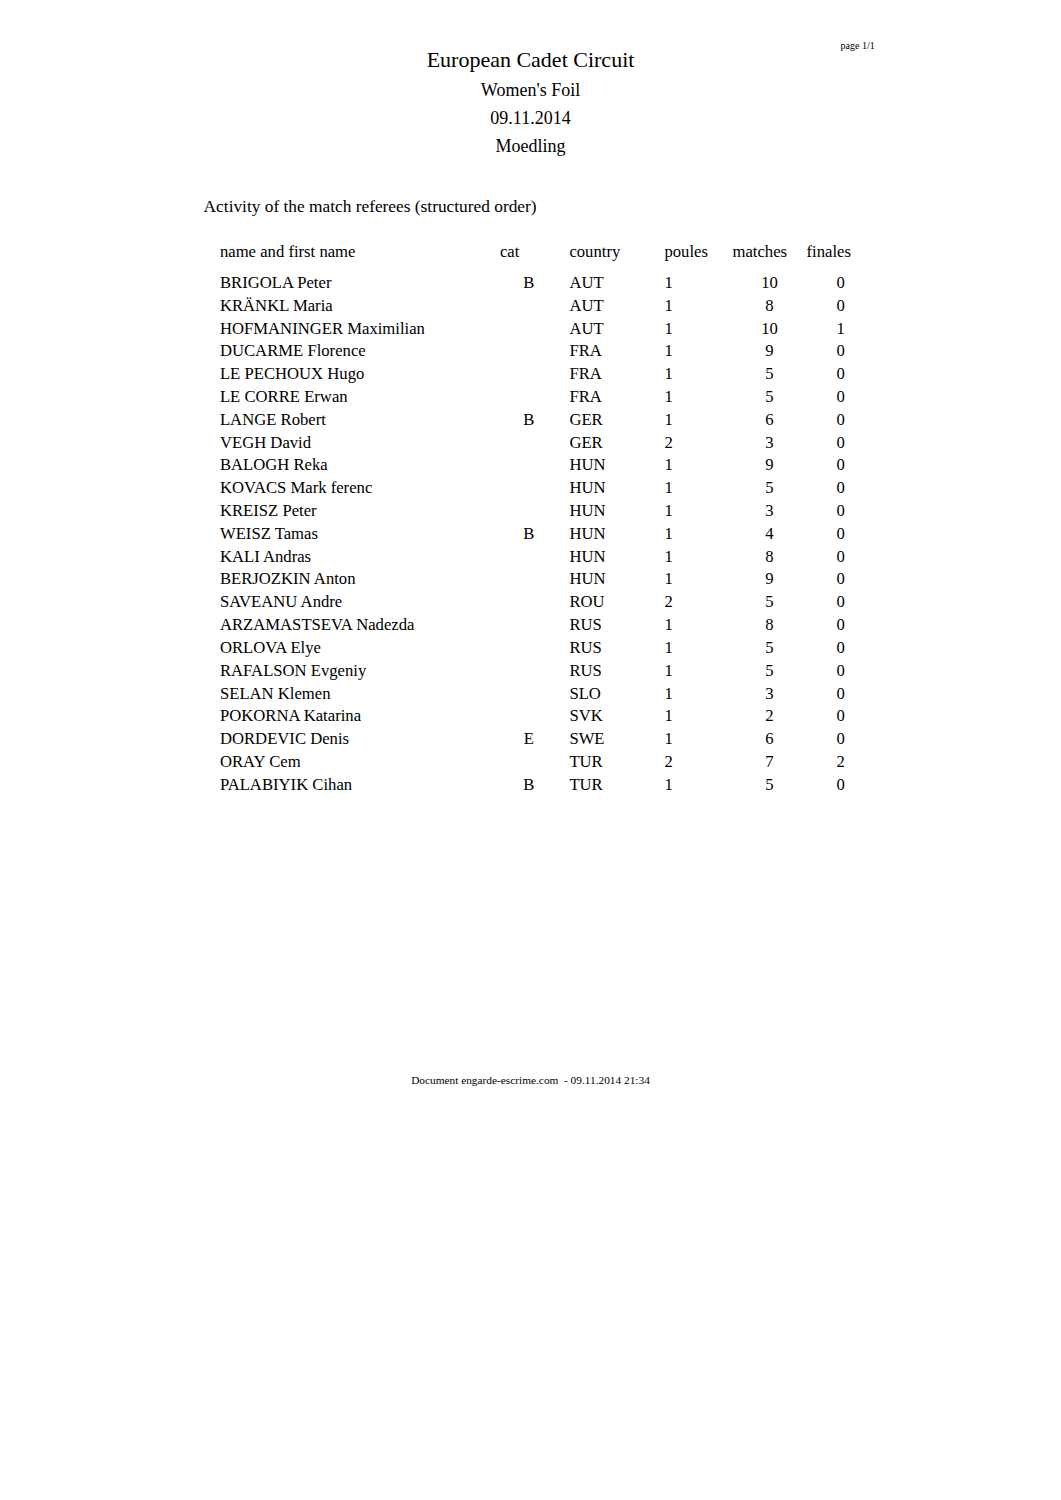page 1/1
European Cadet Circuit
Women's Foil
09.11.2014
Moedling
Activity of the match referees (structured order)
| name and first name | cat | country | poules | matches | finales |
| --- | --- | --- | --- | --- | --- |
| BRIGOLA Peter | B | AUT | 1 | 10 | 0 |
| KRÄNKL Maria | | AUT | 1 | 8 | 0 |
| HOFMANINGER Maximilian | | AUT | 1 | 10 | 1 |
| DUCARME Florence | | FRA | 1 | 9 | 0 |
| LE PECHOUX Hugo | | FRA | 1 | 5 | 0 |
| LE CORRE Erwan | | FRA | 1 | 5 | 0 |
| LANGE Robert | B | GER | 1 | 6 | 0 |
| VEGH David | | GER | 2 | 3 | 0 |
| BALOGH Reka | | HUN | 1 | 9 | 0 |
| KOVACS Mark ferenc | | HUN | 1 | 5 | 0 |
| KREISZ Peter | | HUN | 1 | 3 | 0 |
| WEISZ Tamas | B | HUN | 1 | 4 | 0 |
| KALI Andras | | HUN | 1 | 8 | 0 |
| BERJOZKIN Anton | | HUN | 1 | 9 | 0 |
| SAVEANU Andre | | ROU | 2 | 5 | 0 |
| ARZAMASTSEVA Nadezda | | RUS | 1 | 8 | 0 |
| ORLOVA Elye | | RUS | 1 | 5 | 0 |
| RAFALSON Evgeniy | | RUS | 1 | 5 | 0 |
| SELAN Klemen | | SLO | 1 | 3 | 0 |
| POKORNA Katarina | | SVK | 1 | 2 | 0 |
| DORDEVIC Denis | E | SWE | 1 | 6 | 0 |
| ORAY Cem | | TUR | 2 | 7 | 2 |
| PALABIYIK Cihan | B | TUR | 1 | 5 | 0 |
Document engarde-escrime.com - 09.11.2014 21:34